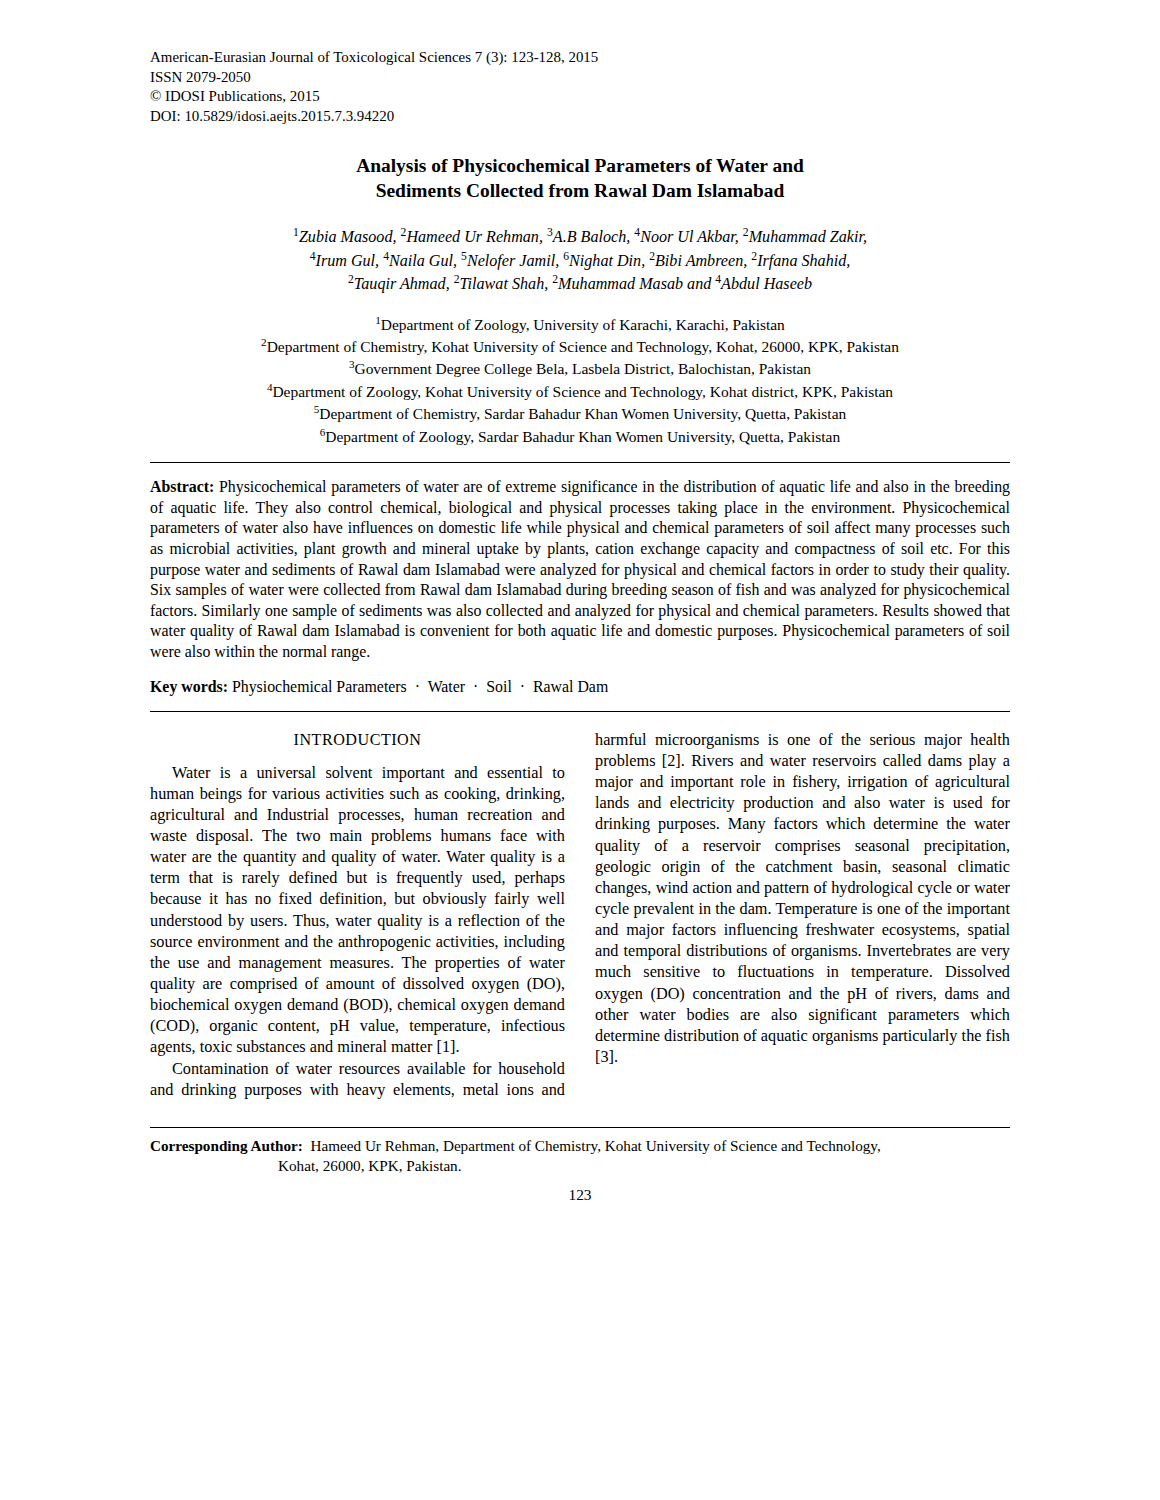American-Eurasian Journal of Toxicological Sciences 7 (3): 123-128, 2015
ISSN 2079-2050
© IDOSI Publications, 2015
DOI: 10.5829/idosi.aejts.2015.7.3.94220
Analysis of Physicochemical Parameters of Water and
Sediments Collected from Rawal Dam Islamabad
1Zubia Masood, 2Hameed Ur Rehman, 3A.B Baloch, 4Noor Ul Akbar, 2Muhammad Zakir,
4Irum Gul, 4Naila Gul, 5Nelofer Jamil, 6Nighat Din, 2Bibi Ambreen, 2Irfana Shahid,
2Tauqir Ahmad, 2Tilawat Shah, 2Muhammad Masab and 4Abdul Haseeb
1Department of Zoology, University of Karachi, Karachi, Pakistan
2Department of Chemistry, Kohat University of Science and Technology, Kohat, 26000, KPK, Pakistan
3Government Degree College Bela, Lasbela District, Balochistan, Pakistan
4Department of Zoology, Kohat University of Science and Technology, Kohat district, KPK, Pakistan
5Department of Chemistry, Sardar Bahadur Khan Women University, Quetta, Pakistan
6Department of Zoology, Sardar Bahadur Khan Women University, Quetta, Pakistan
Abstract: Physicochemical parameters of water are of extreme significance in the distribution of aquatic life and also in the breeding of aquatic life. They also control chemical, biological and physical processes taking place in the environment. Physicochemical parameters of water also have influences on domestic life while physical and chemical parameters of soil affect many processes such as microbial activities, plant growth and mineral uptake by plants, cation exchange capacity and compactness of soil etc. For this purpose water and sediments of Rawal dam Islamabad were analyzed for physical and chemical factors in order to study their quality. Six samples of water were collected from Rawal dam Islamabad during breeding season of fish and was analyzed for physicochemical factors. Similarly one sample of sediments was also collected and analyzed for physical and chemical parameters. Results showed that water quality of Rawal dam Islamabad is convenient for both aquatic life and domestic purposes. Physicochemical parameters of soil were also within the normal range.
Key words: Physiochemical Parameters · Water · Soil · Rawal Dam
INTRODUCTION
Water is a universal solvent important and essential to human beings for various activities such as cooking, drinking, agricultural and Industrial processes, human recreation and waste disposal. The two main problems humans face with water are the quantity and quality of water. Water quality is a term that is rarely defined but is frequently used, perhaps because it has no fixed definition, but obviously fairly well understood by users. Thus, water quality is a reflection of the source environment and the anthropogenic activities, including the use and management measures. The properties of water quality are comprised of amount of dissolved oxygen (DO), biochemical oxygen demand (BOD), chemical oxygen demand (COD), organic content, pH value, temperature, infectious agents, toxic substances and mineral matter [1].
Contamination of water resources available for household and drinking purposes with heavy elements, metal ions and harmful microorganisms is one of the serious major health problems [2]. Rivers and water reservoirs called dams play a major and important role in fishery, irrigation of agricultural lands and electricity production and also water is used for drinking purposes. Many factors which determine the water quality of a reservoir comprises seasonal precipitation, geologic origin of the catchment basin, seasonal climatic changes, wind action and pattern of hydrological cycle or water cycle prevalent in the dam. Temperature is one of the important and major factors influencing freshwater ecosystems, spatial and temporal distributions of organisms. Invertebrates are very much sensitive to fluctuations in temperature. Dissolved oxygen (DO) concentration and the pH of rivers, dams and other water bodies are also significant parameters which determine distribution of aquatic organisms particularly the fish [3].
Corresponding Author: Hameed Ur Rehman, Department of Chemistry, Kohat University of Science and Technology,
Kohat, 26000, KPK, Pakistan.
123